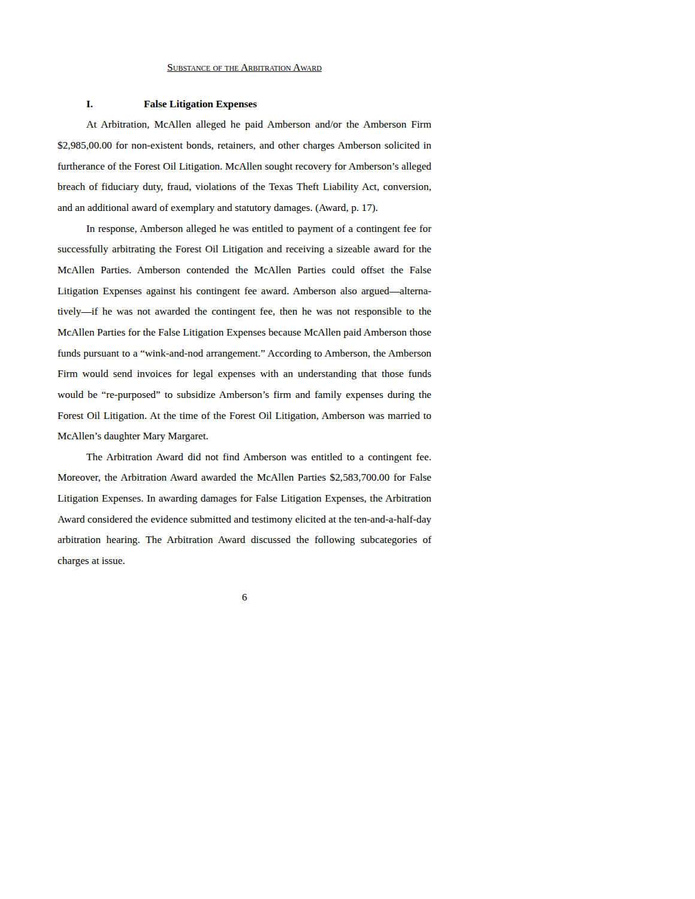Substance of the Arbitration Award
I.
False Litigation Expenses
At Arbitration, McAllen alleged he paid Amberson and/or the Amberson Firm $2,985,00.00 for non-existent bonds, retainers, and other charges Amberson solicited in furtherance of the Forest Oil Litigation. McAllen sought recovery for Amberson’s alleged breach of fiduciary duty, fraud, violations of the Texas Theft Liability Act, conversion, and an additional award of exemplary and statutory damages. (Award, p. 17).
In response, Amberson alleged he was entitled to payment of a contingent fee for successfully arbitrating the Forest Oil Litigation and receiving a sizeable award for the McAllen Parties. Amberson contended the McAllen Parties could offset the False Litigation Expenses against his contingent fee award. Amberson also argued—alternatively—if he was not awarded the contingent fee, then he was not responsible to the McAllen Parties for the False Litigation Expenses because McAllen paid Amberson those funds pursuant to a “wink-and-nod arrangement.” According to Amberson, the Amberson Firm would send invoices for legal expenses with an understanding that those funds would be “re-purposed” to subsidize Amberson’s firm and family expenses during the Forest Oil Litigation. At the time of the Forest Oil Litigation, Amberson was married to McAllen’s daughter Mary Margaret.
The Arbitration Award did not find Amberson was entitled to a contingent fee. Moreover, the Arbitration Award awarded the McAllen Parties $2,583,700.00 for False Litigation Expenses. In awarding damages for False Litigation Expenses, the Arbitration Award considered the evidence submitted and testimony elicited at the ten-and-a-half-day arbitration hearing. The Arbitration Award discussed the following subcategories of charges at issue.
6